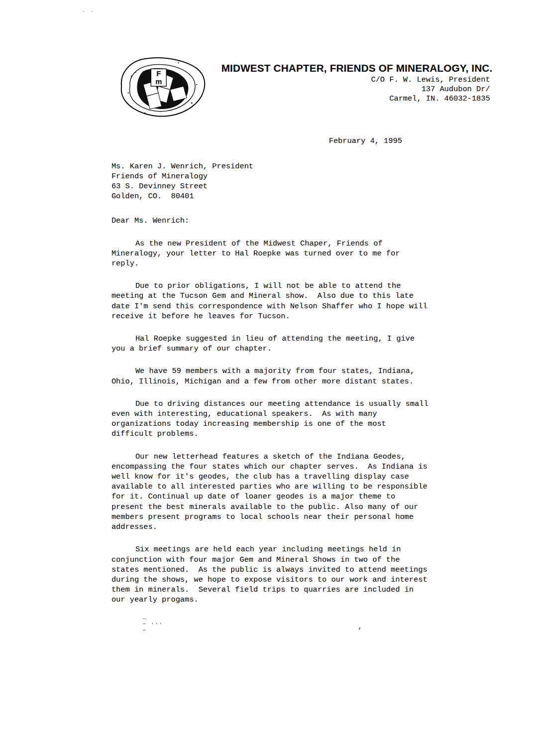· ·
F m
MIDWEST CHAPTER, FRIENDS OF MINERALOGY, INC.
C/O F. W. Lewis, President
137 Audubon Dr/
Carmel, IN. 46032-1835
February 4, 1995
Ms. Karen J. Wenrich, President
Friends of Mineralogy
63 S. Devinney Street
Golden, CO. 80401
Dear Ms. Wenrich:
As the new President of the Midwest Chaper, Friends of Mineralogy, your letter to Hal Roepke was turned over to me for reply.
Due to prior obligations, I will not be able to attend the meeting at the Tucson Gem and Mineral show. Also due to this late date I'm send this correspondence with Nelson Shaffer who I hope will receive it before he leaves for Tucson.
Hal Roepke suggested in lieu of attending the meeting, I give you a brief summary of our chapter.
We have 59 members with a majority from four states, Indiana, Ohio, Illinois, Michigan and a few from other more distant states.
Due to driving distances our meeting attendance is usually small even with interesting, educational speakers. As with many organizations today increasing membership is one of the most difficult problems.
Our new letterhead features a sketch of the Indiana Geodes, encompassing the four states which our chapter serves. As Indiana is well know for it's geodes, the club has a travelling display case available to all interested parties who are willing to be responsible for it. Continual up date of loaner geodes is a major theme to present the best minerals available to the public. Also many of our members present programs to local schools near their personal home addresses.
Six meetings are held each year including meetings held in conjunction with four major Gem and Mineral Shows in two of the states mentioned. As the public is always invited to attend meetings during the shows, we hope to expose visitors to our work and interest them in minerals. Several field trips to quarries are included in our yearly progams.
…
– ···
–
,